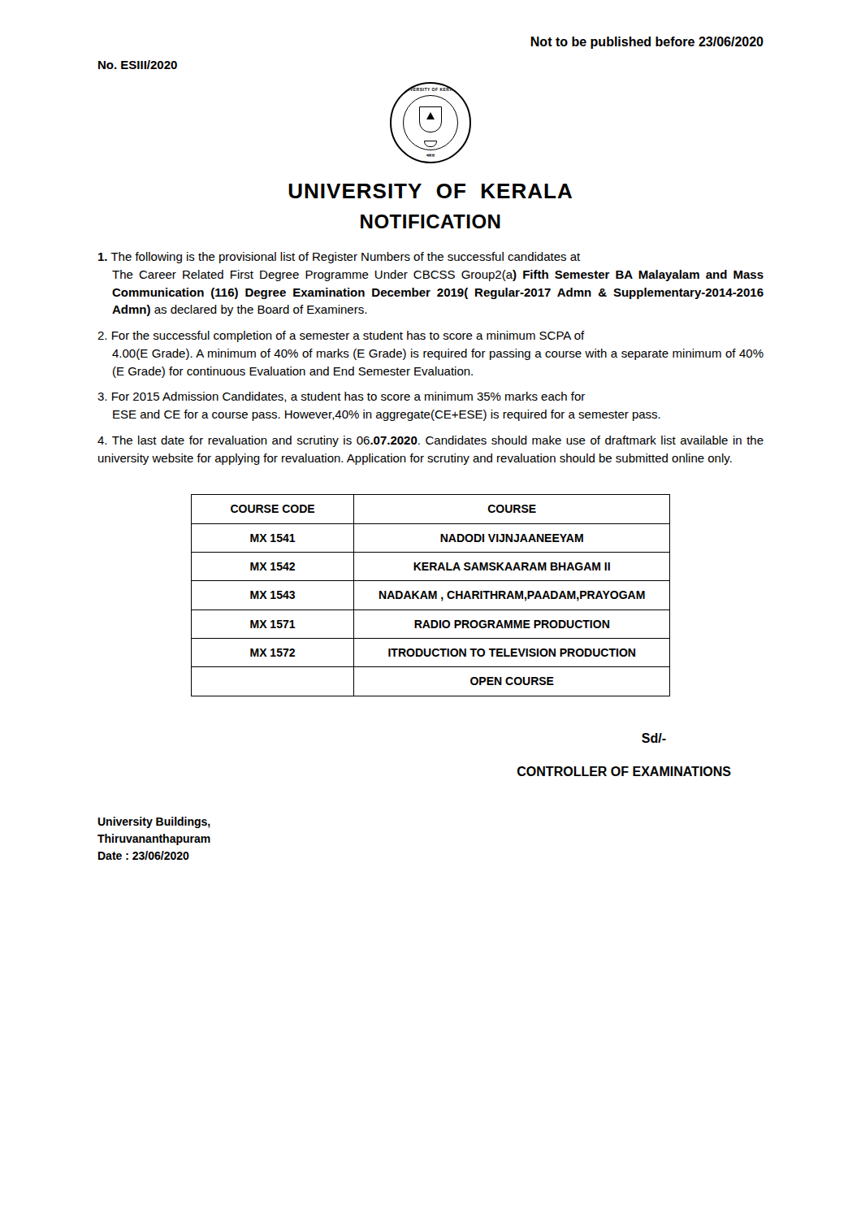Not to be published before 23/06/2020
No. ESIII/2020
UNIVERSITY OF KERALA
भारत
UNIVERSITY OF KERALA
NOTIFICATION
1. The following is the provisional list of Register Numbers of the successful candidates at The Career Related First Degree Programme Under CBCSS Group2(a) Fifth Semester BA Malayalam and Mass Communication (116) Degree Examination December 2019( Regular-2017 Admn & Supplementary-2014-2016 Admn) as declared by the Board of Examiners.
2. For the successful completion of a semester a student has to score a minimum SCPA of 4.00(E Grade). A minimum of 40% of marks (E Grade) is required for passing a course with a separate minimum of 40%(E Grade) for continuous Evaluation and End Semester Evaluation.
3. For 2015 Admission Candidates, a student has to score a minimum 35% marks each for ESE and CE for a course pass. However,40% in aggregate(CE+ESE) is required for a semester pass.
4. The last date for revaluation and scrutiny is 06.07.2020. Candidates should make use of draftmark list available in the university website for applying for revaluation. Application for scrutiny and revaluation should be submitted online only.
| COURSE CODE | COURSE |
| MX 1541 | NADODI VIJNJAANEEYAM |
| MX 1542 | KERALA SAMSKAARAM BHAGAM II |
| MX 1543 | NADAKAM , CHARITHRAM,PAADAM,PRAYOGAM |
| MX 1571 | RADIO PROGRAMME PRODUCTION |
| MX 1572 | ITRODUCTION TO TELEVISION PRODUCTION |
| | OPEN COURSE |
Sd/-
CONTROLLER OF EXAMINATIONS
University Buildings,
Thiruvananthapuram
Date : 23/06/2020